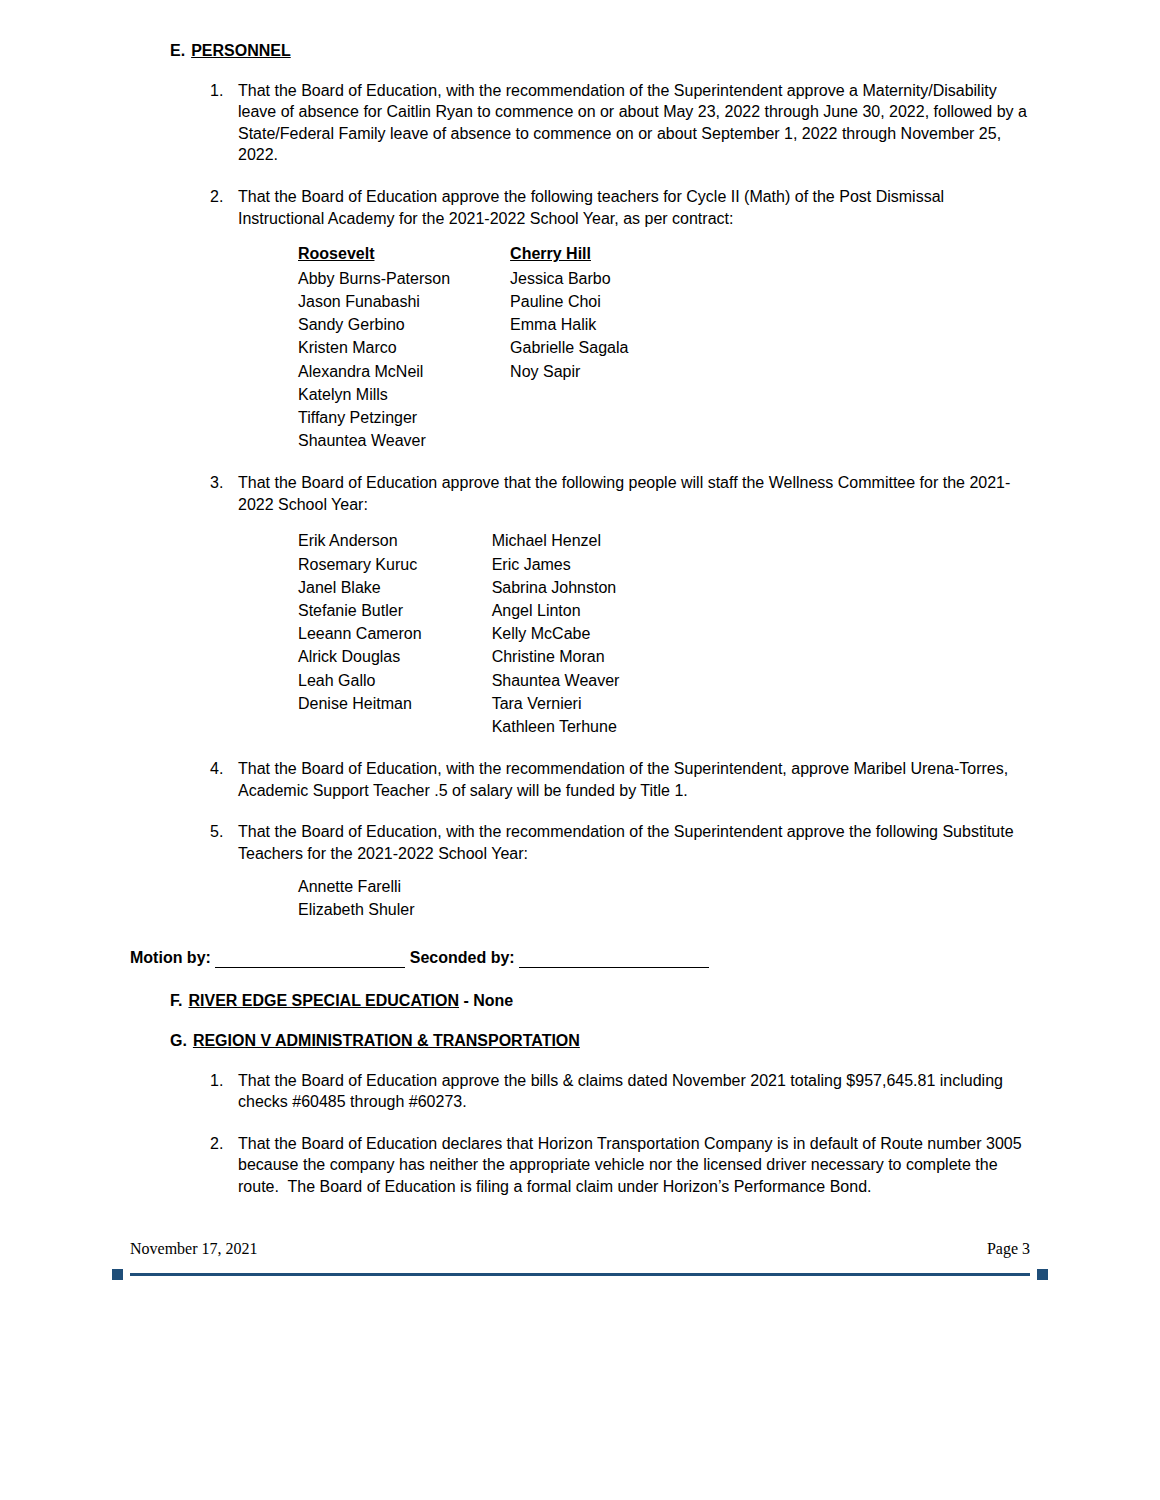E. PERSONNEL
1. That the Board of Education, with the recommendation of the Superintendent approve a Maternity/Disability leave of absence for Caitlin Ryan to commence on or about May 23, 2022 through June 30, 2022, followed by a State/Federal Family leave of absence to commence on or about September 1, 2022 through November 25, 2022.
2. That the Board of Education approve the following teachers for Cycle II (Math) of the Post Dismissal Instructional Academy for the 2021-2022 School Year, as per contract:
| Roosevelt | Cherry Hill |
| --- | --- |
| Abby Burns-Paterson | Jessica Barbo |
| Jason Funabashi | Pauline Choi |
| Sandy Gerbino | Emma Halik |
| Kristen Marco | Gabrielle Sagala |
| Alexandra McNeil | Noy Sapir |
| Katelyn Mills | |
| Tiffany Petzinger | |
| Shauntea Weaver | |
3. That the Board of Education approve that the following people will staff the Wellness Committee for the 2021-2022 School Year:
| Erik Anderson | Michael Henzel |
| Rosemary Kuruc | Eric James |
| Janel Blake | Sabrina Johnston |
| Stefanie Butler | Angel Linton |
| Leeann Cameron | Kelly McCabe |
| Alrick Douglas | Christine Moran |
| Leah Gallo | Shauntea Weaver |
| Denise Heitman | Tara Vernieri |
| | Kathleen Terhune |
4. That the Board of Education, with the recommendation of the Superintendent, approve Maribel Urena-Torres, Academic Support Teacher .5 of salary will be funded by Title 1.
5. That the Board of Education, with the recommendation of the Superintendent approve the following Substitute Teachers for the 2021-2022 School Year:
Annette Farelli
Elizabeth Shuler
Motion by: Seconded by:
F. RIVER EDGE SPECIAL EDUCATION - None
G. REGION V ADMINISTRATION & TRANSPORTATION
1. That the Board of Education approve the bills & claims dated November 2021 totaling $957,645.81 including checks #60485 through #60273.
2. That the Board of Education declares that Horizon Transportation Company is in default of Route number 3005 because the company has neither the appropriate vehicle nor the licensed driver necessary to complete the route. The Board of Education is filing a formal claim under Horizon’s Performance Bond.
November 17, 2021 Page 3